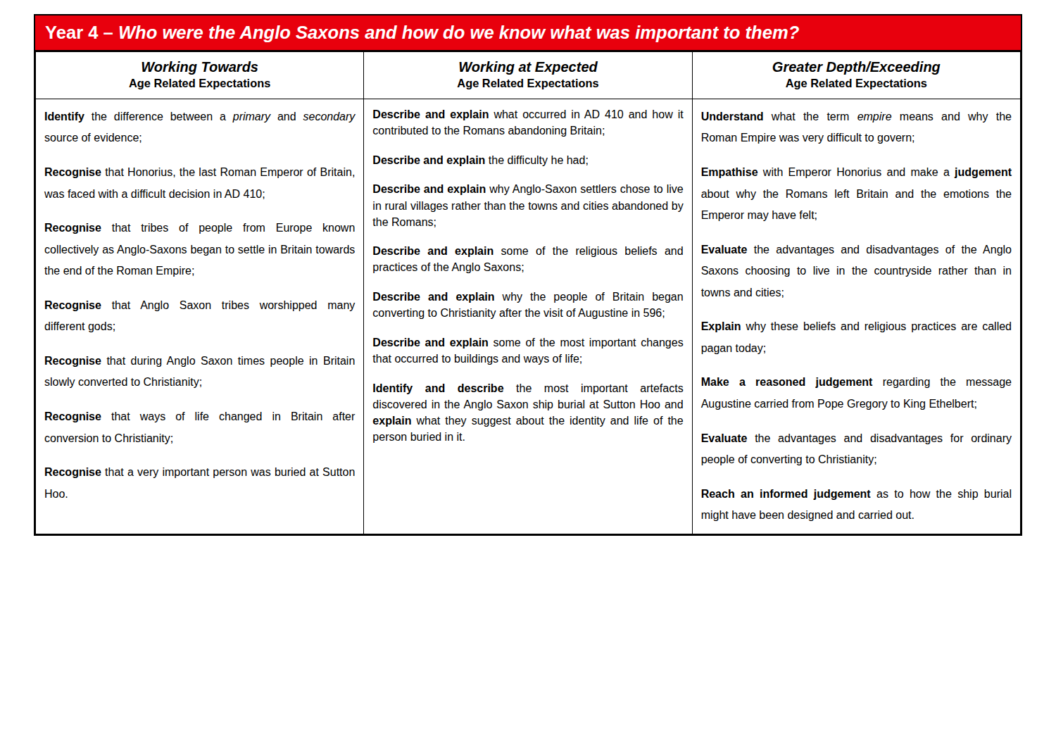Year 4 – Who were the Anglo Saxons and how do we know what was important to them?
| Working Towards Age Related Expectations | Working at Expected Age Related Expectations | Greater Depth/Exceeding Age Related Expectations |
| --- | --- | --- |
| Identify the difference between a primary and secondary source of evidence; Recognise that Honorius, the last Roman Emperor of Britain, was faced with a difficult decision in AD 410; Recognise that tribes of people from Europe known collectively as Anglo-Saxons began to settle in Britain towards the end of the Roman Empire; Recognise that Anglo Saxon tribes worshipped many different gods; Recognise that during Anglo Saxon times people in Britain slowly converted to Christianity; Recognise that ways of life changed in Britain after conversion to Christianity; Recognise that a very important person was buried at Sutton Hoo. | Describe and explain what occurred in AD 410 and how it contributed to the Romans abandoning Britain; Describe and explain the difficulty he had; Describe and explain why Anglo-Saxon settlers chose to live in rural villages rather than the towns and cities abandoned by the Romans; Describe and explain some of the religious beliefs and practices of the Anglo Saxons; Describe and explain why the people of Britain began converting to Christianity after the visit of Augustine in 596; Describe and explain some of the most important changes that occurred to buildings and ways of life; Identify and describe the most important artefacts discovered in the Anglo Saxon ship burial at Sutton Hoo and explain what they suggest about the identity and life of the person buried in it. | Understand what the term empire means and why the Roman Empire was very difficult to govern; Empathise with Emperor Honorius and make a judgement about why the Romans left Britain and the emotions the Emperor may have felt; Evaluate the advantages and disadvantages of the Anglo Saxons choosing to live in the countryside rather than in towns and cities; Explain why these beliefs and religious practices are called pagan today; Make a reasoned judgement regarding the message Augustine carried from Pope Gregory to King Ethelbert; Evaluate the advantages and disadvantages for ordinary people of converting to Christianity; Reach an informed judgement as to how the ship burial might have been designed and carried out. |